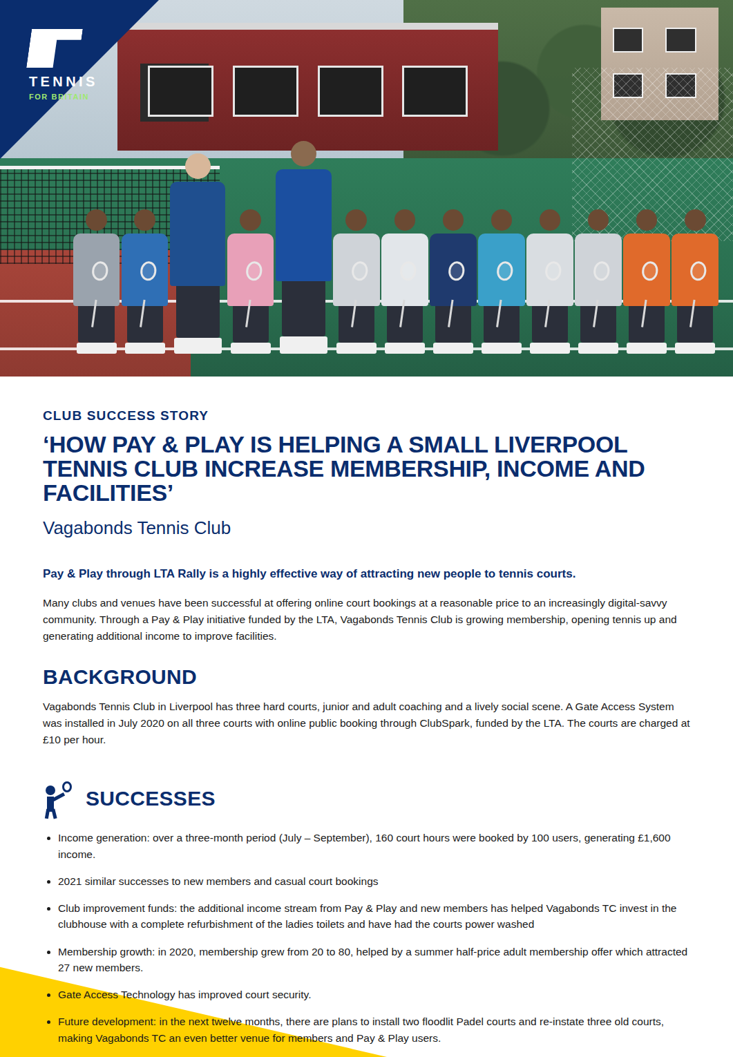TENNIS
FOR BRITAIN
Club Success Story
‘How Pay & Play is helping a small Liverpool tennis club increase membership, income and facilities’
Vagabonds Tennis Club
Pay & Play through LTA Rally is a highly effective way of attracting new people to tennis courts.
Many clubs and venues have been successful at offering online court bookings at a reasonable price to an increasingly digital-savvy community. Through a Pay & Play initiative funded by the LTA, Vagabonds Tennis Club is growing membership, opening tennis up and generating additional income to improve facilities.
Background
Vagabonds Tennis Club in Liverpool has three hard courts, junior and adult coaching and a lively social scene. A Gate Access System was installed in July 2020 on all three courts with online public booking through ClubSpark, funded by the LTA. The courts are charged at £10 per hour.
Successes
Income generation: over a three-month period (July – September), 160 court hours were booked by 100 users, generating £1,600 income.
2021 similar successes to new members and casual court bookings
Club improvement funds: the additional income stream from Pay & Play and new members has helped Vagabonds TC invest in the clubhouse with a complete refurbishment of the ladies toilets and have had the courts power washed
Membership growth: in 2020, membership grew from 20 to 80, helped by a summer half-price adult membership offer which attracted 27 new members.
Gate Access Technology has improved court security.
Future development: in the next twelve months, there are plans to install two floodlit Padel courts and re-instate three old courts, making Vagabonds TC an even better venue for members and Pay & Play users.